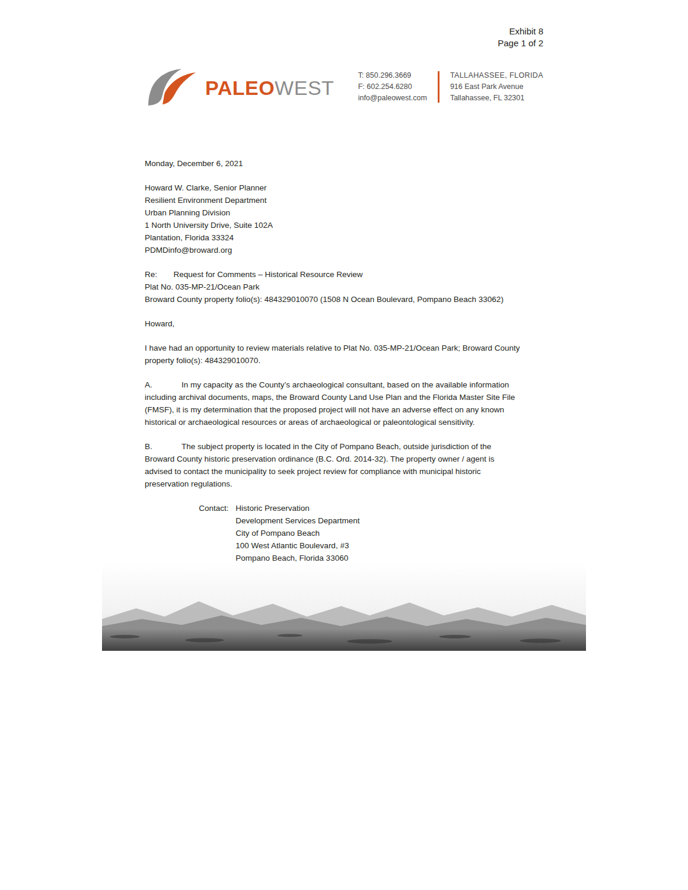Exhibit 8
Page 1 of 2
PALEO WEST
T: 850.296.3669
F: 602.254.6280
info@paleowest.com
TALLAHASSEE, FLORIDA
916 East Park Avenue
Tallahassee, FL 32301
Monday, December 6, 2021
Howard W. Clarke, Senior Planner
Resilient Environment Department
Urban Planning Division
1 North University Drive, Suite 102A
Plantation, Florida 33324
PDMDinfo@broward.org
Re: Request for Comments – Historical Resource Review Plat No. 035-MP-21/Ocean Park Broward County property folio(s): 484329010070 (1508 N Ocean Boulevard, Pompano Beach 33062)
Howard,
I have had an opportunity to review materials relative to Plat No. 035-MP-21/Ocean Park; Broward County property folio(s): 484329010070.
A. In my capacity as the County’s archaeological consultant, based on the available information including archival documents, maps, the Broward County Land Use Plan and the Florida Master Site File (FMSF), it is my determination that the proposed project will not have an adverse effect on any known historical or archaeological resources or areas of archaeological or paleontological sensitivity.
B. The subject property is located in the City of Pompano Beach, outside jurisdiction of the Broward County historic preservation ordinance (B.C. Ord. 2014-32). The property owner / agent is advised to contact the municipality to seek project review for compliance with municipal historic preservation regulations.
Contact: Historic Preservation Development Services Department City of Pompano Beach 100 West Atlantic Boulevard, #3 Pompano Beach, Florida 33060 Tel.: (954) 786-7921
C. If, in the event that unmarked burials are discovered, then, pursuant to Florida State Statutes, Chapter 872.05, “all activity that may disturb the unmarked burial shall cease immediately, and the district medical examiner shall be notified. Such activity shall not resume unless specifically authorized by the district medical examiner or State Archaeologist.”